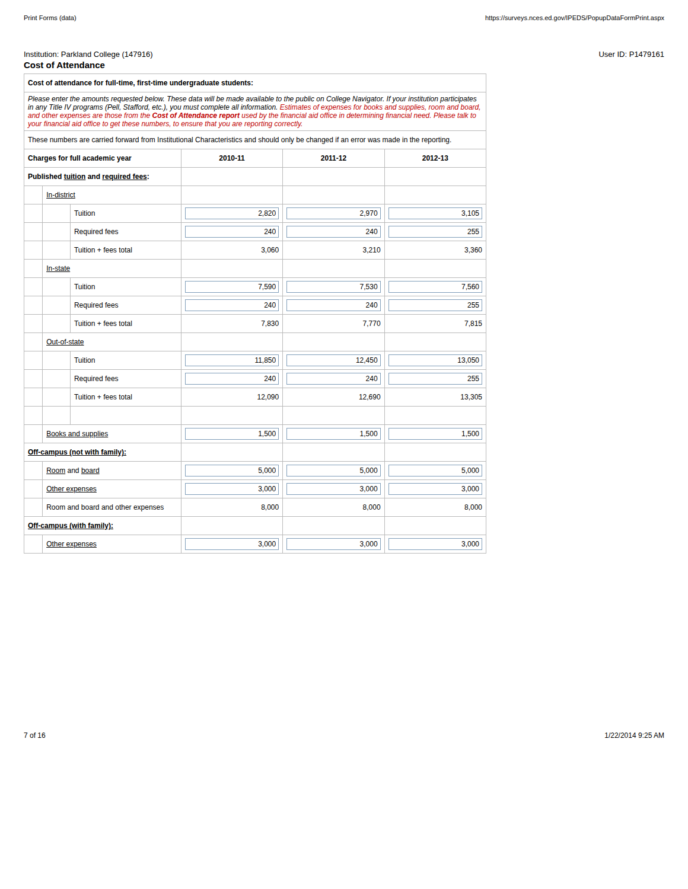Print Forms (data) https://surveys.nces.ed.gov/IPEDS/PopupDataFormPrint.aspx
Institution: Parkland College (147916) User ID: P1479161
Cost of Attendance
| Cost of attendance for full-time, first-time undergraduate students: |
| Please enter the amounts requested below. These data will be made available to the public on College Navigator. If your institution participates in any Title IV programs (Pell, Stafford, etc.), you must complete all information. Estimates of expenses for books and supplies, room and board, and other expenses are those from the Cost of Attendance report used by the financial aid office in determining financial need. Please talk to your financial aid office to get these numbers, to ensure that you are reporting correctly. |
| These numbers are carried forward from Institutional Characteristics and should only be changed if an error was made in the reporting. |
| Charges for full academic year | 2010-11 | 2011-12 | 2012-13 |
| Published tuition and required fees : | | | |
| | In-district | | | |
| | | Tuition | | | |
| | | Required fees | | | |
| | | Tuition + fees total | 3,060 | 3,210 | 3,360 |
| | In-state | | | |
| | | Tuition | | | |
| | | Required fees | | | |
| | | Tuition + fees total | 7,830 | 7,770 | 7,815 |
| | Out-of-state | | | |
| | | Tuition | | | |
| | | Required fees | | | |
| | | Tuition + fees total | 12,090 | 12,690 | 13,305 |
| | Books and supplies | | | |
| Off-campus (not with family): | | | |
| | Room and board | | | |
| | Other expenses | | | |
| | Room and board and other expenses | 8,000 | 8,000 | 8,000 |
| Off-campus (with family): | | | |
| | Other expenses | | | |
7 of 16 1/22/2014 9:25 AM